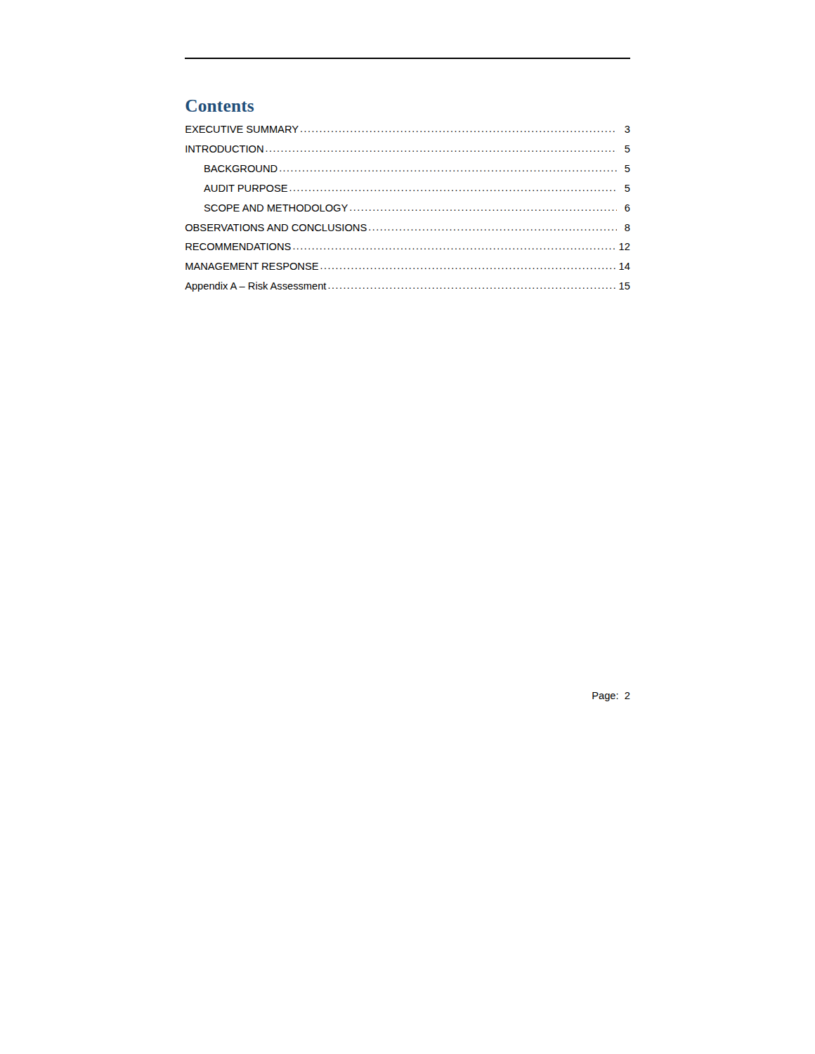Contents
EXECUTIVE SUMMARY ........................................................................................................................... 3
INTRODUCTION ..................................................................................................................................... 5
BACKGROUND ................................................................................................................................. 5
AUDIT PURPOSE ............................................................................................................................. 5
SCOPE AND METHODOLOGY ....................................................................................................... 6
OBSERVATIONS AND CONCLUSIONS ....................................................................................................... 8
RECOMMENDATIONS ................................................................................................................. 12
MANAGEMENT RESPONSE ......................................................................................................... 14
Appendix A – Risk Assessment ................................................................................................. 15
Page: 2